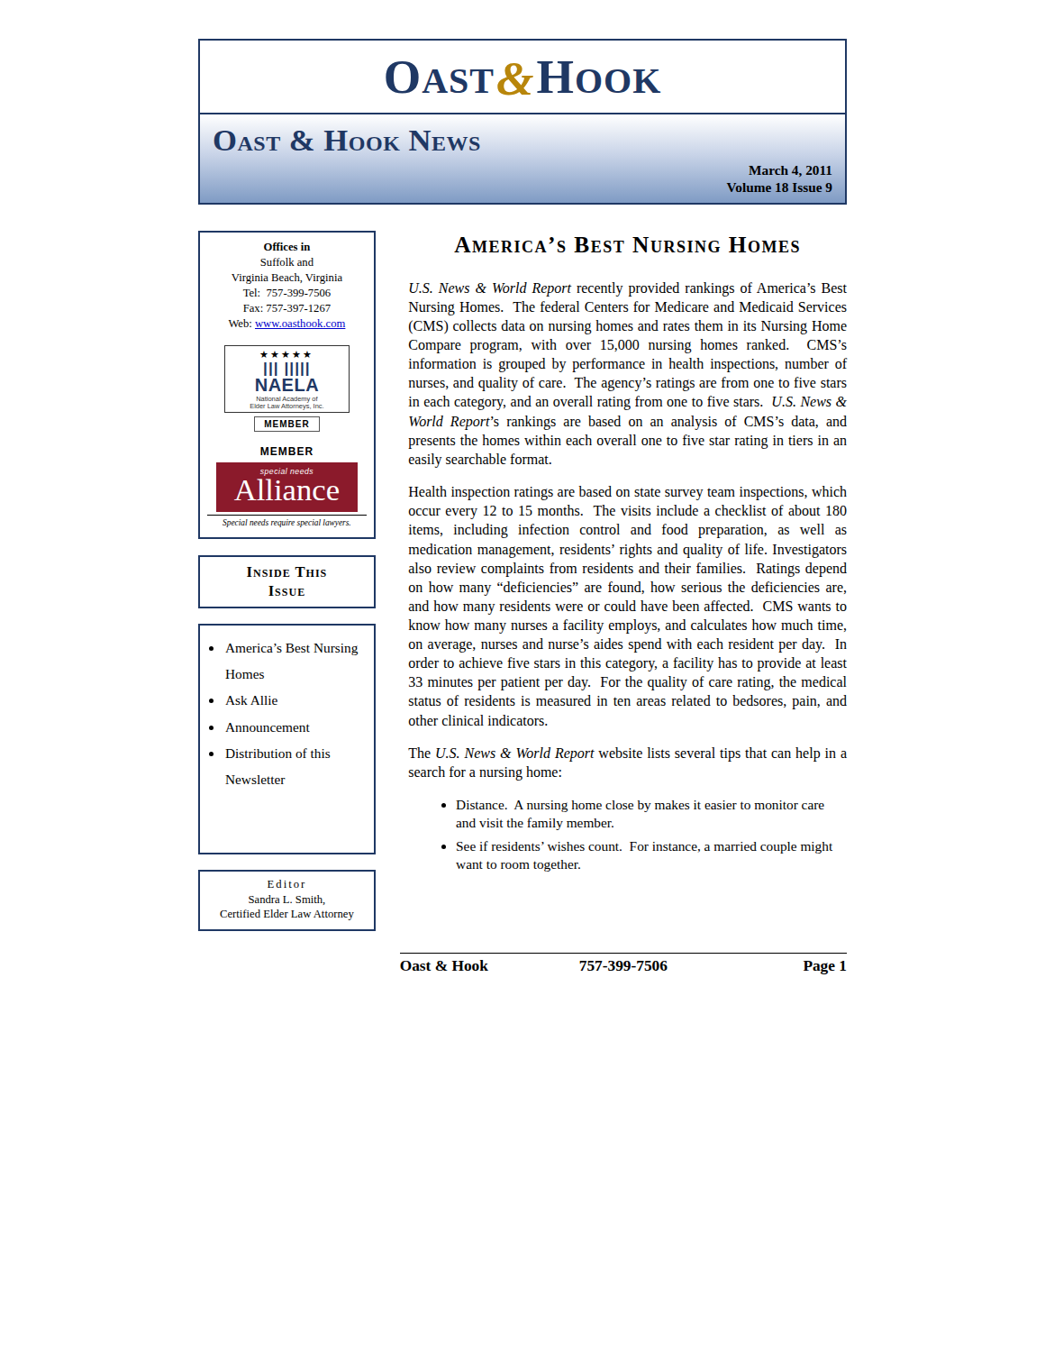OAST&HOOK
Oast & Hook News
March 4, 2011
Volume 18 Issue 9
Offices in
Suffolk and
Virginia Beach, Virginia
Tel: 757-399-7506
Fax: 757-397-1267
Web: www.oasthook.com
★★★★★
||| |||||
NAELA
National Academy of
Elder Law Attorneys, Inc.
MEMBER
MEMBER
special needs
Alliance
Special needs require special lawyers.
Inside This
Issue
America’s Best Nursing Homes
Ask Allie
Announcement
Distribution of this Newsletter
Editor
Sandra L. Smith,
Certified Elder Law Attorney
America’s Best Nursing Homes
U.S. News & World Report recently provided rankings of America’s Best Nursing Homes. The federal Centers for Medicare and Medicaid Services (CMS) collects data on nursing homes and rates them in its Nursing Home Compare program, with over 15,000 nursing homes ranked. CMS’s information is grouped by performance in health inspections, number of nurses, and quality of care. The agency’s ratings are from one to five stars in each category, and an overall rating from one to five stars. U.S. News & World Report’s rankings are based on an analysis of CMS’s data, and presents the homes within each overall one to five star rating in tiers in an easily searchable format.
Health inspection ratings are based on state survey team inspections, which occur every 12 to 15 months. The visits include a checklist of about 180 items, including infection control and food preparation, as well as medication management, residents’ rights and quality of life. Investigators also review complaints from residents and their families. Ratings depend on how many “deficiencies” are found, how serious the deficiencies are, and how many residents were or could have been affected. CMS wants to know how many nurses a facility employs, and calculates how much time, on average, nurses and nurse’s aides spend with each resident per day. In order to achieve five stars in this category, a facility has to provide at least 33 minutes per patient per day. For the quality of care rating, the medical status of residents is measured in ten areas related to bedsores, pain, and other clinical indicators.
The U.S. News & World Report website lists several tips that can help in a search for a nursing home:
Distance. A nursing home close by makes it easier to monitor care and visit the family member.
See if residents’ wishes count. For instance, a married couple might want to room together.
Oast & Hook
757-399-7506
Page 1